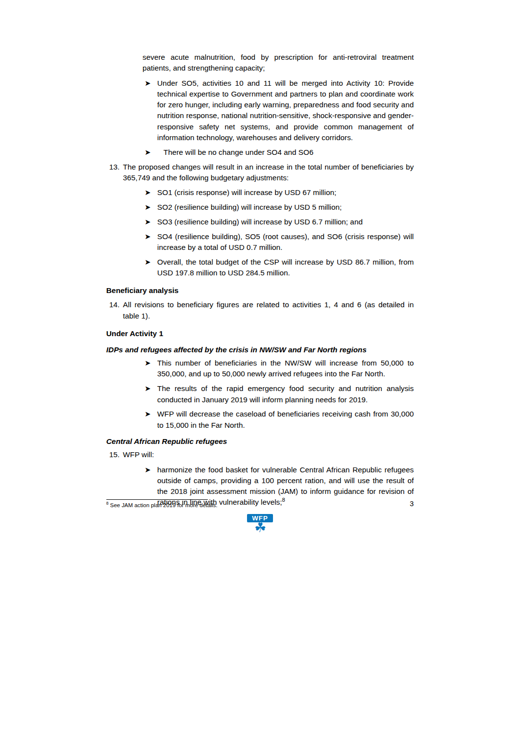severe acute malnutrition, food by prescription for anti-retroviral treatment patients, and strengthening capacity;
➤
Under SO5, activities 10 and 11 will be merged into Activity 10: Provide technical expertise to Government and partners to plan and coordinate work for zero hunger, including early warning, preparedness and food security and nutrition response, national nutrition-sensitive, shock-responsive and gender-responsive safety net systems, and provide common management of information technology, warehouses and delivery corridors.
➤
There will be no change under SO4 and SO6
13.
The proposed changes will result in an increase in the total number of beneficiaries by 365,749 and the following budgetary adjustments:
➤
SO1 (crisis response) will increase by USD 67 million;
➤
SO2 (resilience building) will increase by USD 5 million;
➤
SO3 (resilience building) will increase by USD 6.7 million; and
➤
SO4 (resilience building), SO5 (root causes), and SO6 (crisis response) will increase by a total of USD 0.7 million.
➤
Overall, the total budget of the CSP will increase by USD 86.7 million, from USD 197.8 million to USD 284.5 million.
Beneficiary analysis
14.
All revisions to beneficiary figures are related to activities 1, 4 and 6 (as detailed in table 1).
Under Activity 1
IDPs and refugees affected by the crisis in NW/SW and Far North regions
➤
This number of beneficiaries in the NW/SW will increase from 50,000 to 350,000, and up to 50,000 newly arrived refugees into the Far North.
➤
The results of the rapid emergency food security and nutrition analysis conducted in January 2019 will inform planning needs for 2019.
➤
WFP will decrease the caseload of beneficiaries receiving cash from 30,000 to 15,000 in the Far North.
Central African Republic refugees
15.
WFP will:
➤
harmonize the food basket for vulnerable Central African Republic refugees outside of camps, providing a 100 percent ration, and will use the result of the 2018 joint assessment mission (JAM) to inform guidance for revision of rations in line with vulnerability levels;8
8 See JAM action plan 2019 for more details.
WFP ☘ 3